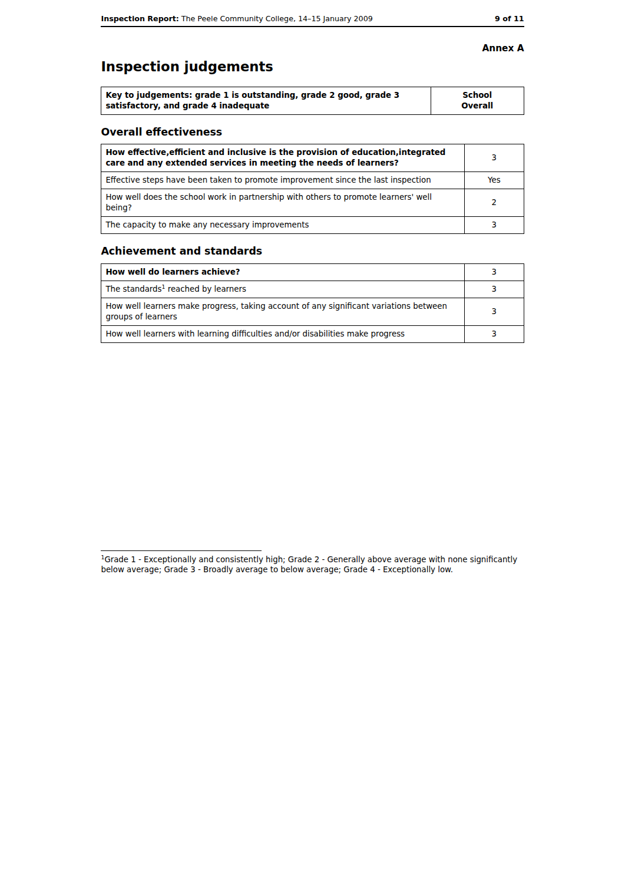Inspection Report: The Peele Community College, 14–15 January 2009
9 of 11
Annex A
Inspection judgements
| Key to judgements: grade 1 is outstanding, grade 2 good, grade 3 satisfactory, and grade 4 inadequate | School Overall |
Overall effectiveness
| How effective,efficient and inclusive is the provision of education,integrated care and any extended services in meeting the needs of learners? | 3 |
| Effective steps have been taken to promote improvement since the last inspection | Yes |
| How well does the school work in partnership with others to promote learners' well being? | 2 |
| The capacity to make any necessary improvements | 3 |
Achievement and standards
| How well do learners achieve? | 3 |
| The standards 1 reached by learners | 3 |
| How well learners make progress, taking account of any significant variations between groups of learners | 3 |
| How well learners with learning difficulties and/or disabilities make progress | 3 |
1Grade 1 - Exceptionally and consistently high; Grade 2 - Generally above average with none significantly below average; Grade 3 - Broadly average to below average; Grade 4 - Exceptionally low.